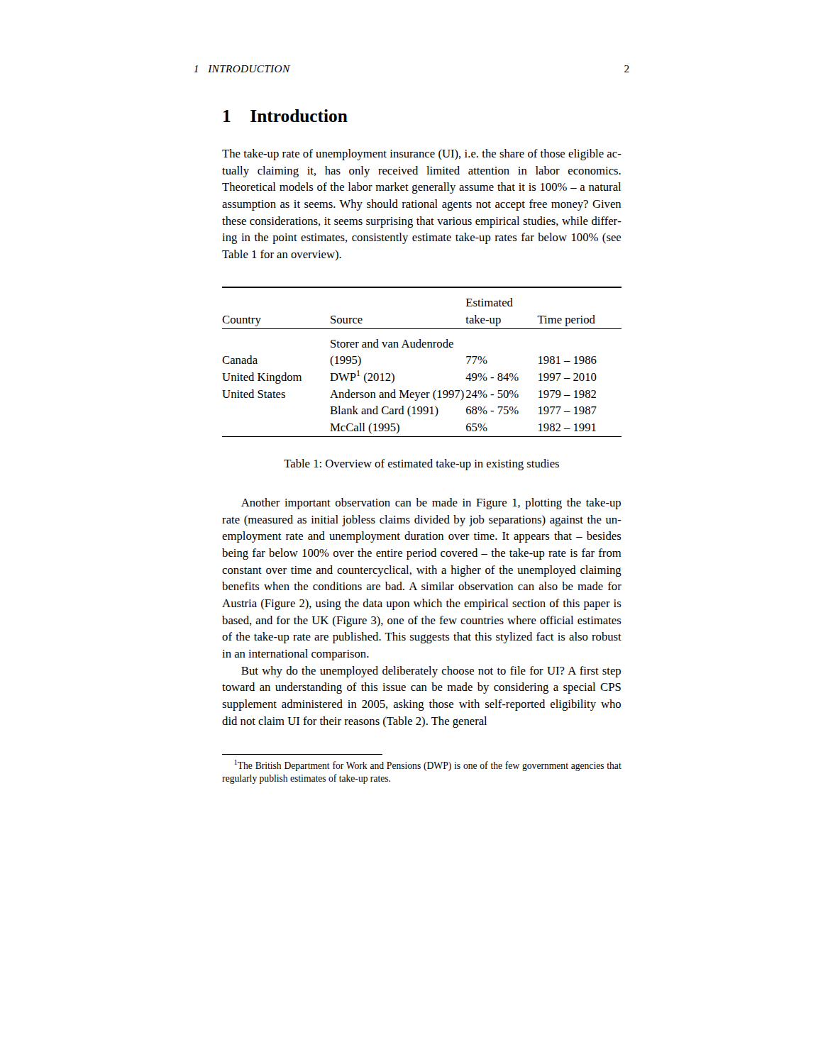1 INTRODUCTION 2
1 Introduction
The take-up rate of unemployment insurance (UI), i.e. the share of those eligible actually claiming it, has only received limited attention in labor economics. Theoretical models of the labor market generally assume that it is 100% – a natural assumption as it seems. Why should rational agents not accept free money? Given these considerations, it seems surprising that various empirical studies, while differing in the point estimates, consistently estimate take-up rates far below 100% (see Table 1 for an overview).
| | | Estimated | |
| Country | Source | take-up | Time period |
| Canada | Storer and van Audenrode (1995) | 77% | 1981 – 1986 |
| United Kingdom | DWP 1 (2012) | 49% - 84% | 1997 – 2010 |
| United States | Anderson and Meyer (1997) | 24% - 50% | 1979 – 1982 |
| | Blank and Card (1991) | 68% - 75% | 1977 – 1987 |
| | McCall (1995) | 65% | 1982 – 1991 |
Table 1: Overview of estimated take-up in existing studies
Another important observation can be made in Figure 1, plotting the take-up rate (measured as initial jobless claims divided by job separations) against the unemployment rate and unemployment duration over time. It appears that – besides being far below 100% over the entire period covered – the take-up rate is far from constant over time and countercyclical, with a higher of the unemployed claiming benefits when the conditions are bad. A similar observation can also be made for Austria (Figure 2), using the data upon which the empirical section of this paper is based, and for the UK (Figure 3), one of the few countries where official estimates of the take-up rate are published. This suggests that this stylized fact is also robust in an international comparison.
But why do the unemployed deliberately choose not to file for UI? A first step toward an understanding of this issue can be made by considering a special CPS supplement administered in 2005, asking those with self-reported eligibility who did not claim UI for their reasons (Table 2). The general
1The British Department for Work and Pensions (DWP) is one of the few government agencies that regularly publish estimates of take-up rates.